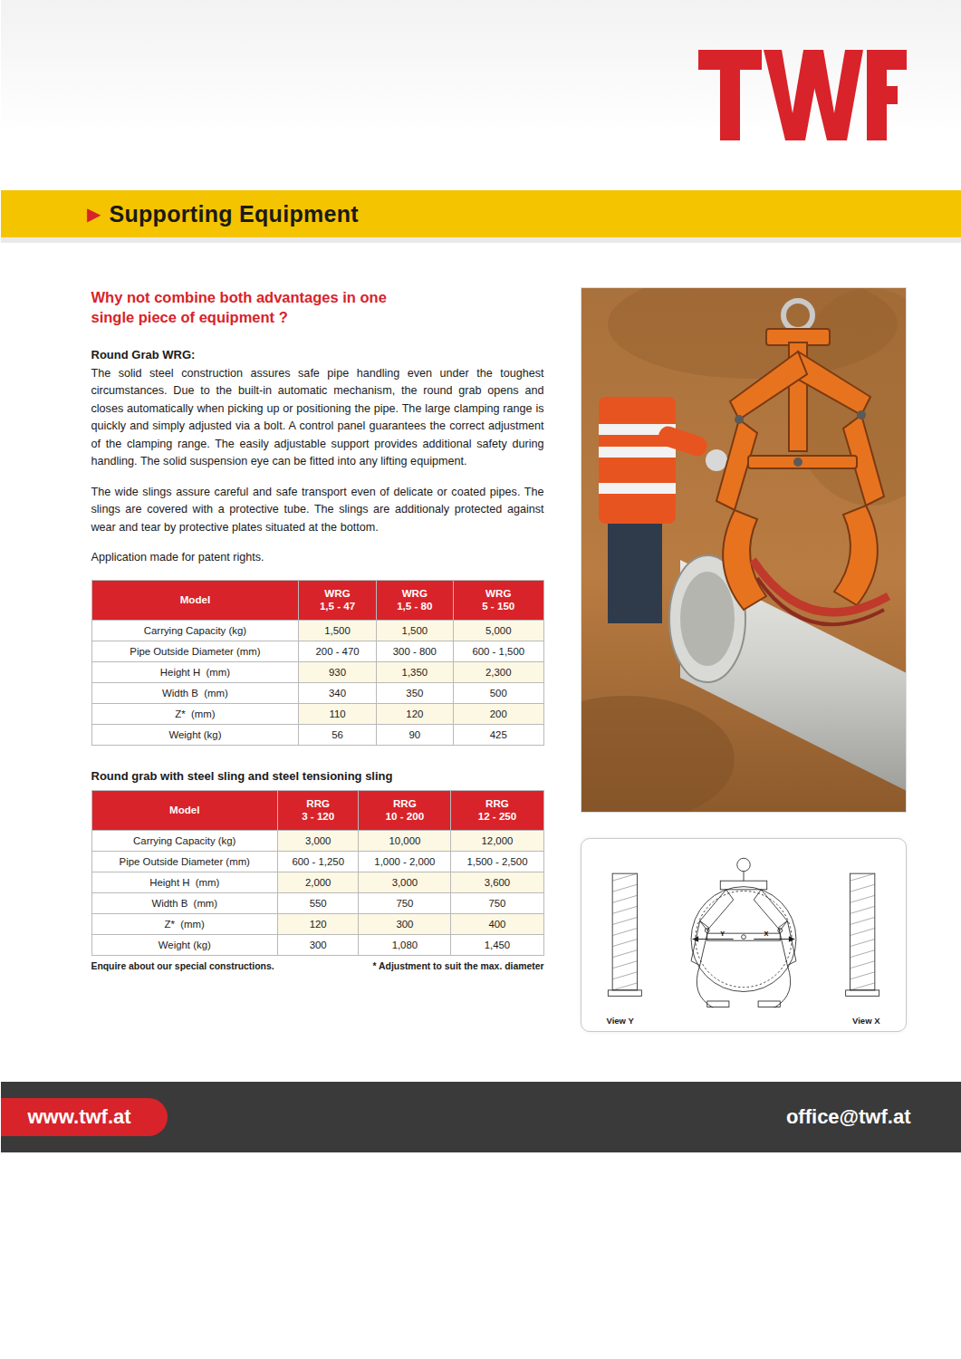▶
Supporting Equipment
Why not combine both advantages in one
single piece of equipment ?
Round Grab WRG:
The solid steel construction assures safe pipe handling even under the toughest circumstances. Due to the built-in automatic mechanism, the round grab opens and closes automatically when picking up or positioning the pipe. The large clamping range is quickly and simply adjusted via a bolt. A control panel guarantees the correct adjustment of the clamping range. The easily adjustable support provides additional safety during handling. The solid suspension eye can be fitted into any lifting equipment.
The wide slings assure careful and safe transport even of delicate or coated pipes. The slings are covered with a protective tube. The slings are additionaly protected against wear and tear by protective plates situated at the bottom.
Application made for patent rights.
| Model | WRG 1,5 - 47 | WRG 1,5 - 80 | WRG 5 - 150 |
| --- | --- | --- | --- |
| Carrying Capacity (kg) | 1,500 | 1,500 | 5,000 |
| Pipe Outside Diameter (mm) | 200 - 470 | 300 - 800 | 600 - 1,500 |
| Height H (mm) | 930 | 1,350 | 2,300 |
| Width B (mm) | 340 | 350 | 500 |
| Z* (mm) | 110 | 120 | 200 |
| Weight (kg) | 56 | 90 | 425 |
Round grab with steel sling and steel tensioning sling
| Model | RRG 3 - 120 | RRG 10 - 200 | RRG 12 - 250 |
| --- | --- | --- | --- |
| Carrying Capacity (kg) | 3,000 | 10,000 | 12,000 |
| Pipe Outside Diameter (mm) | 600 - 1,250 | 1,000 - 2,000 | 1,500 - 2,500 |
| Height H (mm) | 2,000 | 3,000 | 3,600 |
| Width B (mm) | 550 | 750 | 750 |
| Z* (mm) | 120 | 300 | 400 |
| Weight (kg) | 300 | 1,080 | 1,450 |
Enquire about our special constructions. * Adjustment to suit the max. diameter
Y X
View Y View X
www.twf.at
office@twf.at